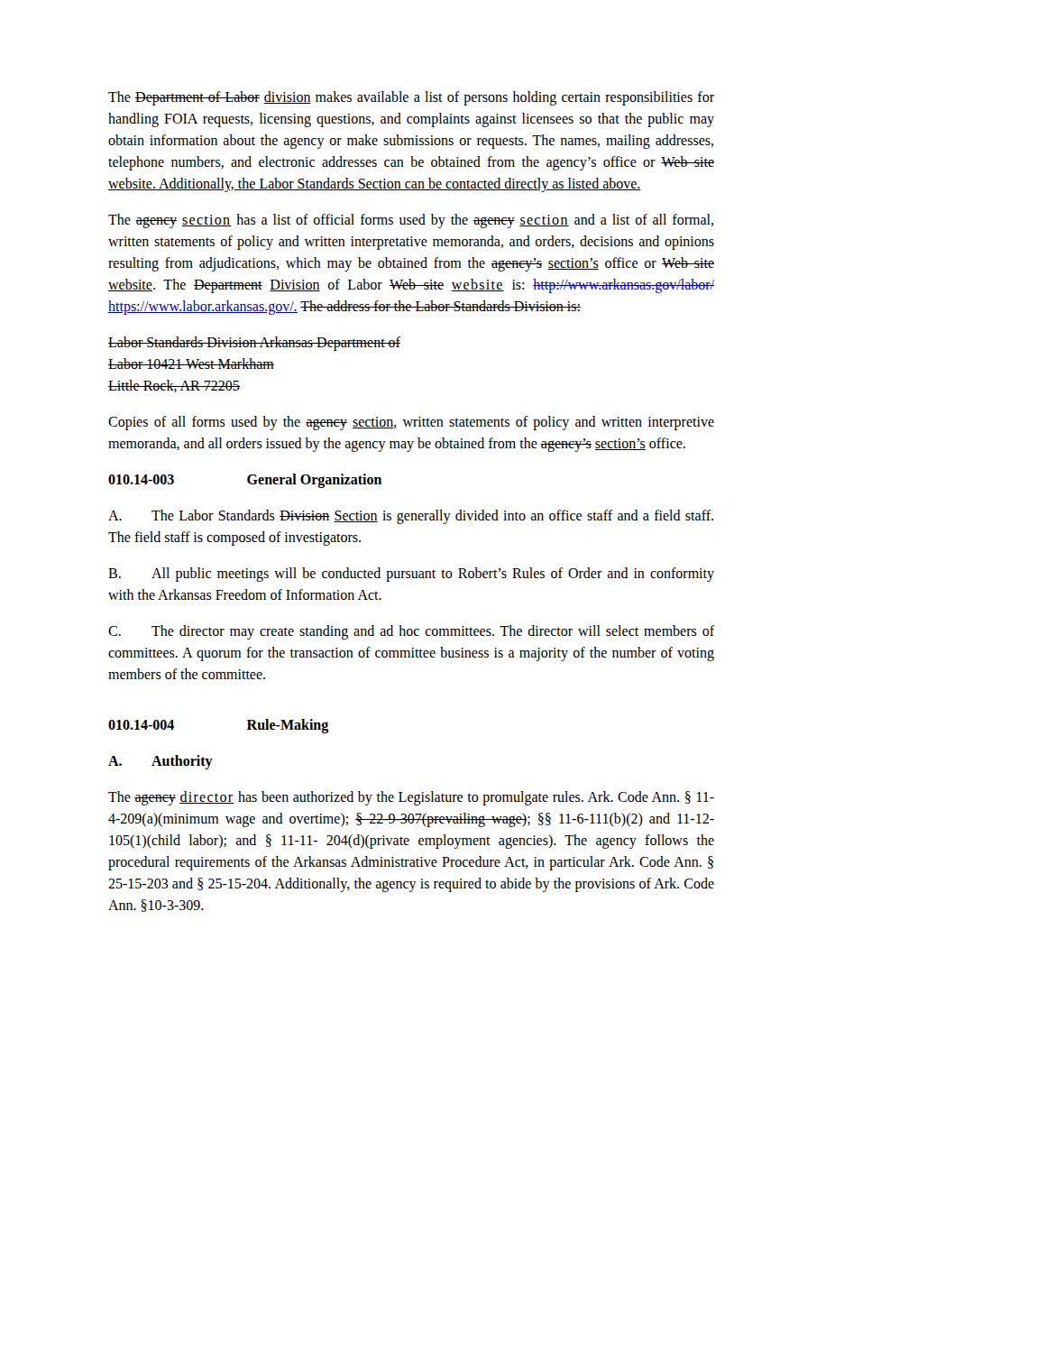The Department of Labor division makes available a list of persons holding certain responsibilities for handling FOIA requests, licensing questions, and complaints against licensees so that the public may obtain information about the agency or make submissions or requests. The names, mailing addresses, telephone numbers, and electronic addresses can be obtained from the agency’s office or Web site website. Additionally, the Labor Standards Section can be contacted directly as listed above.
The agency section has a list of official forms used by the agency section and a list of all formal, written statements of policy and written interpretative memoranda, and orders, decisions and opinions resulting from adjudications, which may be obtained from the agency’s section’s office or Web site website. The Department Division of Labor Web site website is: http://www.arkansas.gov/labor/ https://www.labor.arkansas.gov/. The address for the Labor Standards Division is:
Labor Standards Division Arkansas Department of
Labor 10421 West Markham
Little Rock, AR 72205
Copies of all forms used by the agency section, written statements of policy and written interpretive memoranda, and all orders issued by the agency may be obtained from the agency’s section’s office.
010.14-003 General Organization
A. The Labor Standards Division Section is generally divided into an office staff and a field staff. The field staff is composed of investigators.
B. All public meetings will be conducted pursuant to Robert’s Rules of Order and in conformity with the Arkansas Freedom of Information Act.
C. The director may create standing and ad hoc committees. The director will select members of committees. A quorum for the transaction of committee business is a majority of the number of voting members of the committee.
010.14-004 Rule-Making
A. Authority
The agency director has been authorized by the Legislature to promulgate rules. Ark. Code Ann. § 11-4-209(a)(minimum wage and overtime); § 22-9-307(prevailing wage); §§ 11-6-111(b)(2) and 11-12-105(1)(child labor); and § 11-11- 204(d)(private employment agencies). The agency follows the procedural requirements of the Arkansas Administrative Procedure Act, in particular Ark. Code Ann. § 25-15-203 and § 25-15-204. Additionally, the agency is required to abide by the provisions of Ark. Code Ann. §10-3-309.